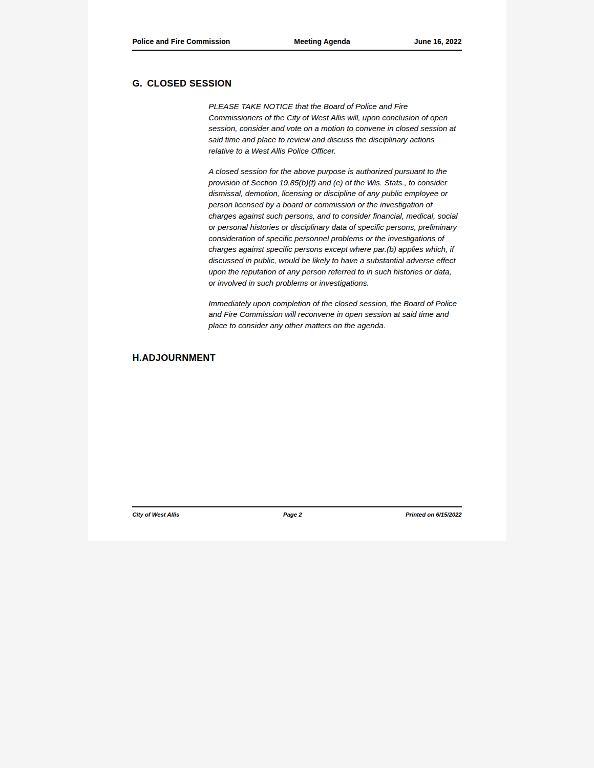Police and Fire Commission Meeting Agenda June 16, 2022
G. CLOSED SESSION
PLEASE TAKE NOTICE that the Board of Police and Fire Commissioners of the City of West Allis will, upon conclusion of open session, consider and vote on a motion to convene in closed session at said time and place to review and discuss the disciplinary actions relative to a West Allis Police Officer.
A closed session for the above purpose is authorized pursuant to the provision of Section 19.85(b)(f) and (e) of the Wis. Stats., to consider dismissal, demotion, licensing or discipline of any public employee or person licensed by a board or commission or the investigation of charges against such persons, and to consider financial, medical, social or personal histories or disciplinary data of specific persons, preliminary consideration of specific personnel problems or the investigations of charges against specific persons except where par.(b) applies which, if discussed in public, would be likely to have a substantial adverse effect upon the reputation of any person referred to in such histories or data, or involved in such problems or investigations.
Immediately upon completion of the closed session, the Board of Police and Fire Commission will reconvene in open session at said time and place to consider any other matters on the agenda.
H. ADJOURNMENT
City of West Allis Page 2 Printed on 6/15/2022